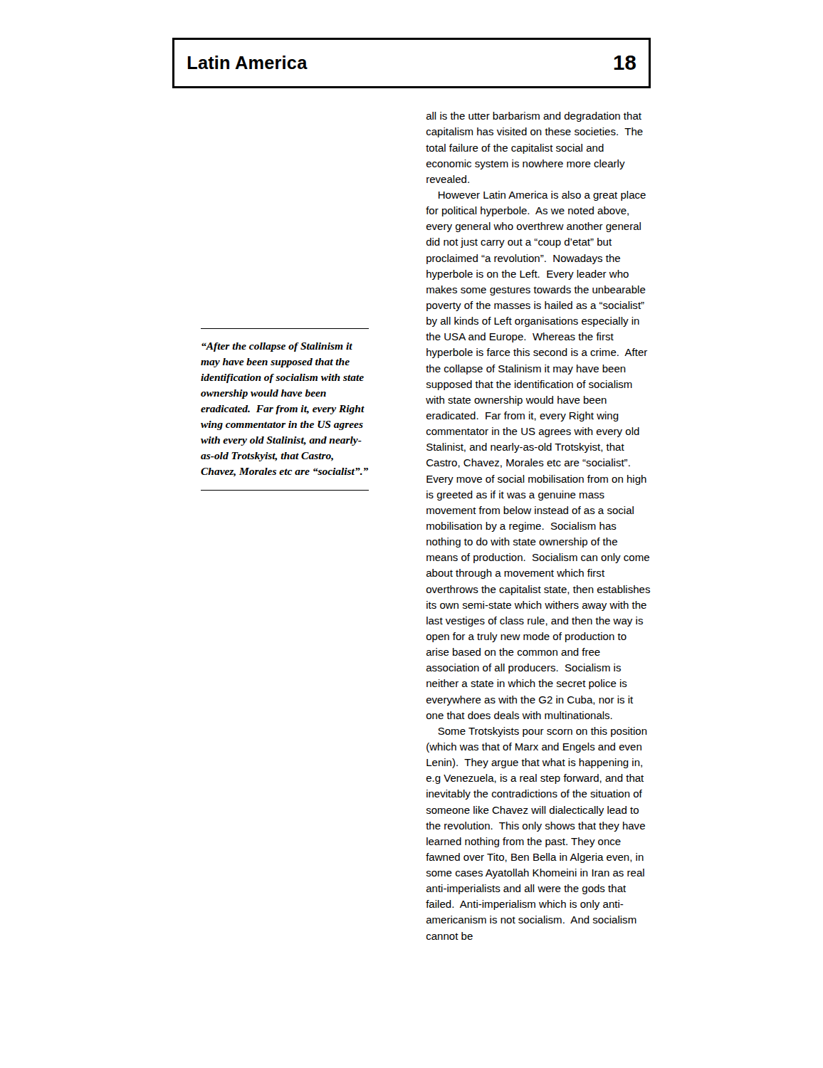Latin America
18
“After the collapse of Stalinism it may have been supposed that the identification of socialism with state ownership would have been eradicated. Far from it, every Right wing commentator in the US agrees with every old Stalinist, and nearly-as-old Trotskyist, that Castro, Chavez, Morales etc are “socialist”.”
all is the utter barbarism and degradation that capitalism has visited on these societies. The total failure of the capitalist social and economic system is nowhere more clearly revealed.
However Latin America is also a great place for political hyperbole. As we noted above, every general who overthrew another general did not just carry out a “coup d’etat” but proclaimed “a revolution”. Nowadays the hyperbole is on the Left. Every leader who makes some gestures towards the unbearable poverty of the masses is hailed as a “socialist” by all kinds of Left organisations especially in the USA and Europe. Whereas the first hyperbole is farce this second is a crime. After the collapse of Stalinism it may have been supposed that the identification of socialism with state ownership would have been eradicated. Far from it, every Right wing commentator in the US agrees with every old Stalinist, and nearly-as-old Trotskyist, that Castro, Chavez, Morales etc are “socialist”. Every move of social mobilisation from on high is greeted as if it was a genuine mass movement from below instead of as a social mobilisation by a regime. Socialism has nothing to do with state ownership of the means of production. Socialism can only come about through a movement which first overthrows the capitalist state, then establishes its own semi-state which withers away with the last vestiges of class rule, and then the way is open for a truly new mode of production to arise based on the common and free association of all producers. Socialism is neither a state in which the secret police is everywhere as with the G2 in Cuba, nor is it one that does deals with multinationals.
Some Trotskyists pour scorn on this position (which was that of Marx and Engels and even Lenin). They argue that what is happening in, e.g Venezuela, is a real step forward, and that inevitably the contradictions of the situation of someone like Chavez will dialectically lead to the revolution. This only shows that they have learned nothing from the past. They once fawned over Tito, Ben Bella in Algeria even, in some cases Ayatollah Khomeini in Iran as real anti-imperialists and all were the gods that failed. Anti-imperialism which is only anti-americanism is not socialism. And socialism cannot be